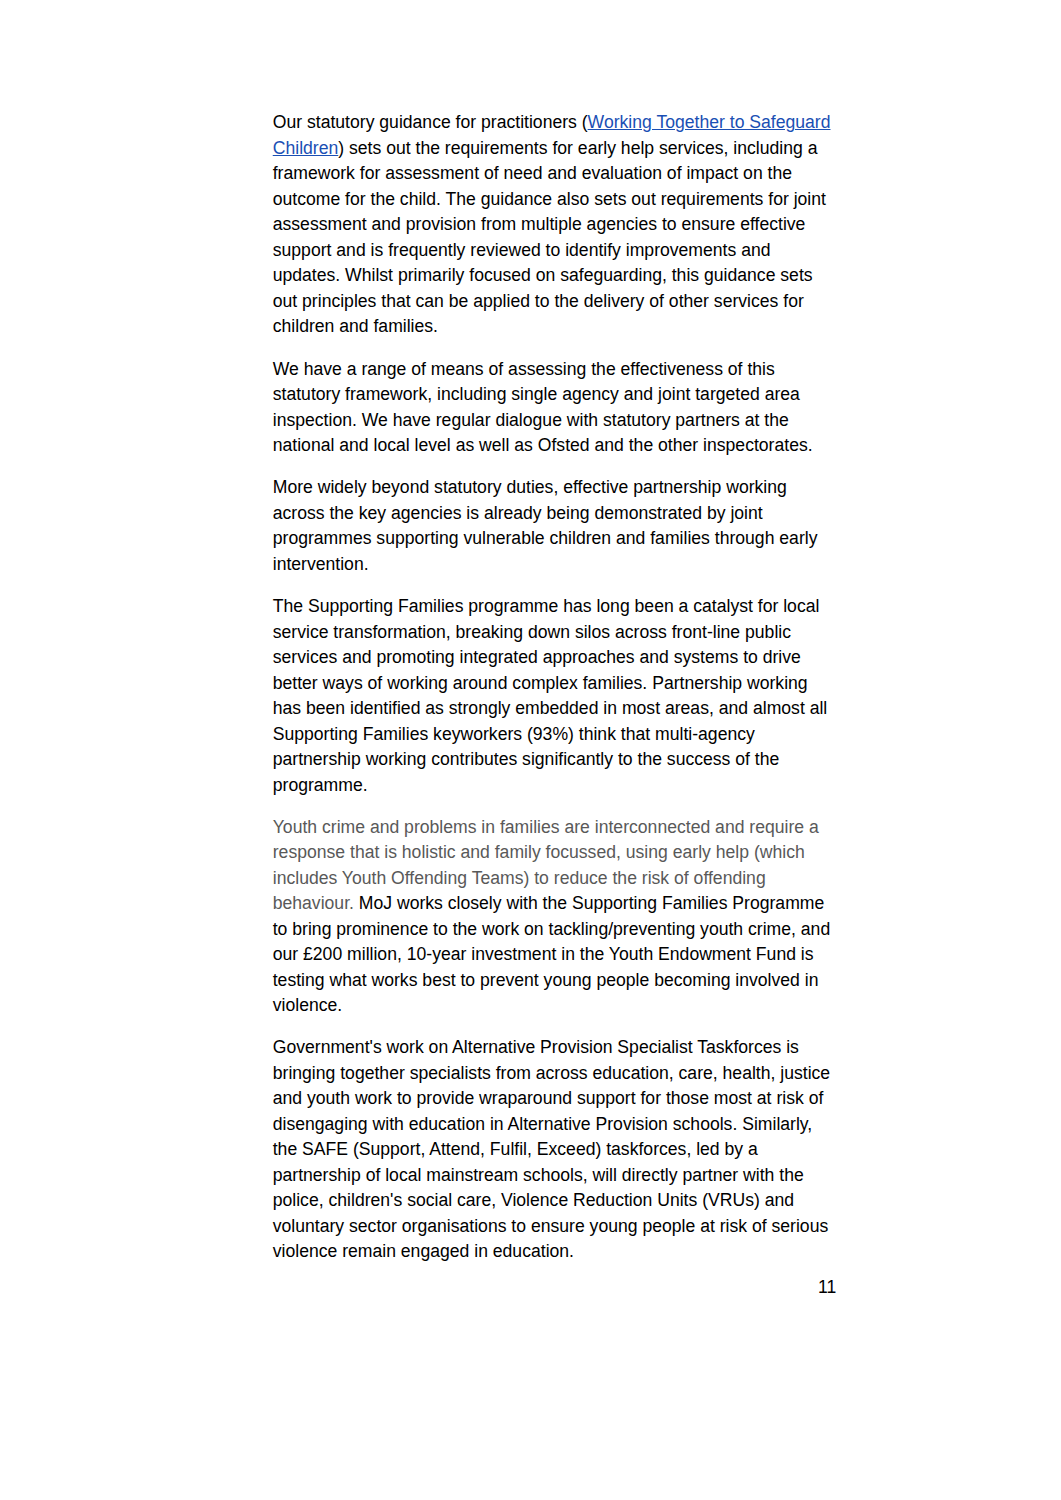Our statutory guidance for practitioners (Working Together to Safeguard Children) sets out the requirements for early help services, including a framework for assessment of need and evaluation of impact on the outcome for the child. The guidance also sets out requirements for joint assessment and provision from multiple agencies to ensure effective support and is frequently reviewed to identify improvements and updates. Whilst primarily focused on safeguarding, this guidance sets out principles that can be applied to the delivery of other services for children and families.
We have a range of means of assessing the effectiveness of this statutory framework, including single agency and joint targeted area inspection. We have regular dialogue with statutory partners at the national and local level as well as Ofsted and the other inspectorates.
More widely beyond statutory duties, effective partnership working across the key agencies is already being demonstrated by joint programmes supporting vulnerable children and families through early intervention.
The Supporting Families programme has long been a catalyst for local service transformation, breaking down silos across front-line public services and promoting integrated approaches and systems to drive better ways of working around complex families. Partnership working has been identified as strongly embedded in most areas, and almost all Supporting Families keyworkers (93%) think that multi-agency partnership working contributes significantly to the success of the programme.
Youth crime and problems in families are interconnected and require a response that is holistic and family focussed, using early help (which includes Youth Offending Teams) to reduce the risk of offending behaviour. MoJ works closely with the Supporting Families Programme to bring prominence to the work on tackling/preventing youth crime, and our £200 million, 10-year investment in the Youth Endowment Fund is testing what works best to prevent young people becoming involved in violence.
Government's work on Alternative Provision Specialist Taskforces is bringing together specialists from across education, care, health, justice and youth work to provide wraparound support for those most at risk of disengaging with education in Alternative Provision schools. Similarly, the SAFE (Support, Attend, Fulfil, Exceed) taskforces, led by a partnership of local mainstream schools, will directly partner with the police, children's social care, Violence Reduction Units (VRUs) and voluntary sector organisations to ensure young people at risk of serious violence remain engaged in education.
11